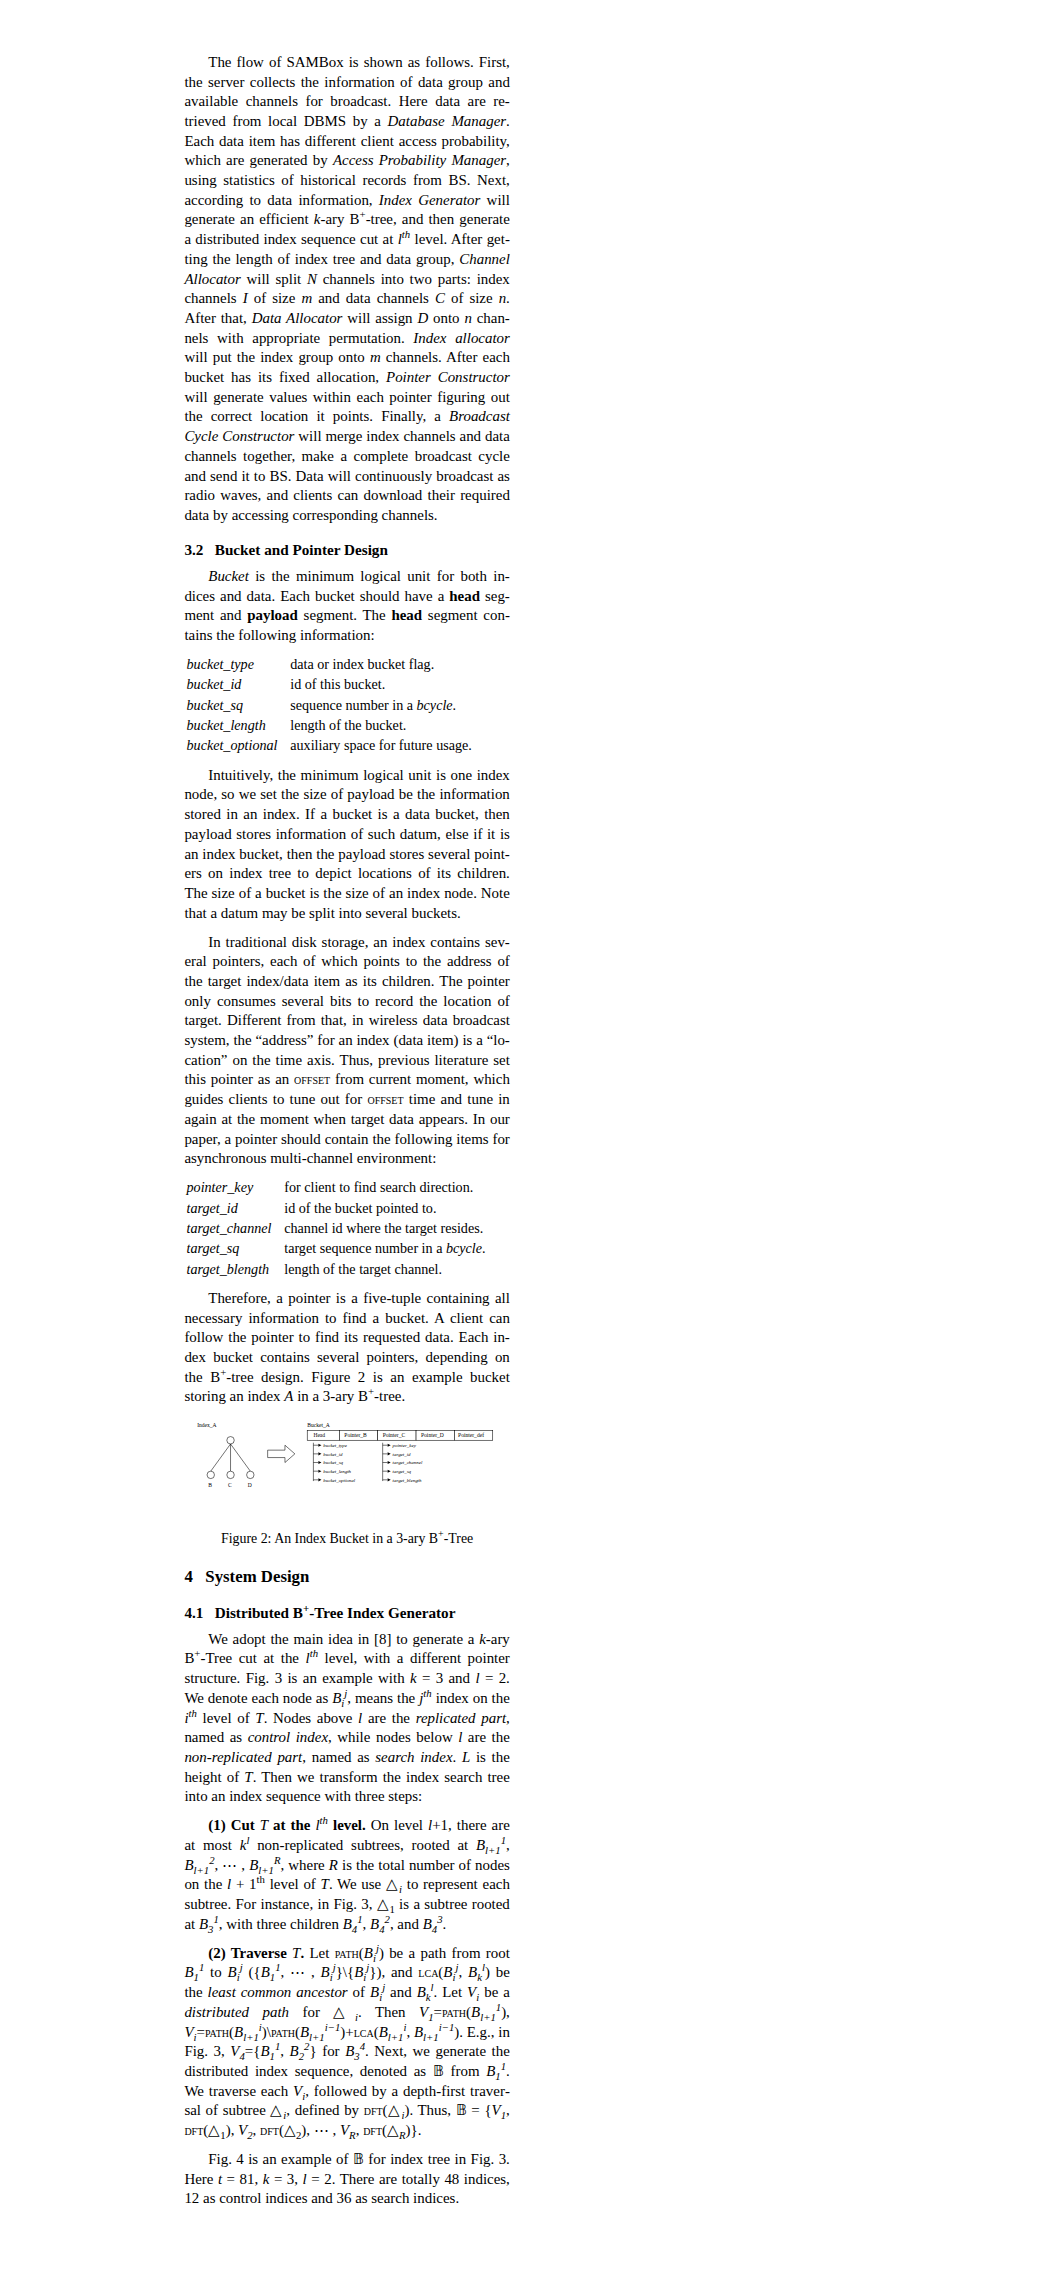The flow of SAMBox is shown as follows. First, the server collects the information of data group and available channels for broadcast. Here data are retrieved from local DBMS by a Database Manager. Each data item has different client access probability, which are generated by Access Probability Manager, using statistics of historical records from BS. Next, according to data information, Index Generator will generate an efficient k-ary B+-tree, and then generate a distributed index sequence cut at lth level. After getting the length of index tree and data group, Channel Allocator will split N channels into two parts: index channels I of size m and data channels C of size n. After that, Data Allocator will assign D onto n channels with appropriate permutation. Index allocator will put the index group onto m channels. After each bucket has its fixed allocation, Pointer Constructor will generate values within each pointer figuring out the correct location it points. Finally, a Broadcast Cycle Constructor will merge index channels and data channels together, make a complete broadcast cycle and send it to BS. Data will continuously broadcast as radio waves, and clients can download their required data by accessing corresponding channels.
3.2 Bucket and Pointer Design
Bucket is the minimum logical unit for both indices and data. Each bucket should have a head segment and payload segment. The head segment contains the following information:
bucket_type
data or index bucket flag.
bucket_id
id of this bucket.
bucket_sq
sequence number in a bcycle.
bucket_length
length of the bucket.
bucket_optional
auxiliary space for future usage.
Intuitively, the minimum logical unit is one index node, so we set the size of payload be the information stored in an index. If a bucket is a data bucket, then payload stores information of such datum, else if it is an index bucket, then the payload stores several pointers on index tree to depict locations of its children. The size of a bucket is the size of an index node. Note that a datum may be split into several buckets.
In traditional disk storage, an index contains several pointers, each of which points to the address of the target index/data item as its children. The pointer only consumes several bits to record the location of target. Different from that, in wireless data broadcast system, the “address” for an index (data item) is a “location” on the time axis. Thus, previous literature set this pointer as an offset from current moment, which guides clients to tune out for offset time and tune in again at the moment when target data appears. In our paper, a pointer should contain the following items for asynchronous multi-channel environment:
pointer_key
for client to find search direction.
target_id
id of the bucket pointed to.
target_channel
channel id where the target resides.
target_sq
target sequence number in a bcycle.
target_blength
length of the target channel.
Therefore, a pointer is a five-tuple containing all necessary information to find a bucket. A client can follow the pointer to find its requested data. Each index bucket contains several pointers, depending on the B+-tree design. Figure 2 is an example bucket storing an index A in a 3-ary B+-tree.
Index_A B C D Bucket_A Head Pointer_B Pointer_C Pointer_D Pointer_def bucket_type bucket_id bucket_sq bucket_length bucket_optional pointer_key target_id target_channel target_sq target_blength
Figure 2: An Index Bucket in a 3-ary B+-Tree
4 System Design
4.1 Distributed B+-Tree Index Generator
We adopt the main idea in [8] to generate a k-ary B+-Tree cut at the lth level, with a different pointer structure. Fig. 3 is an example with k = 3 and l = 2. We denote each node as Bij, means the jth index on the ith level of T. Nodes above l are the replicated part, named as control index, while nodes below l are the non-replicated part, named as search index. L is the height of T. Then we transform the index search tree into an index sequence with three steps:
(1) Cut T at the lth level. On level l+1, there are at most kl non-replicated subtrees, rooted at Bl+11, Bl+12, ⋯ , Bl+1R, where R is the total number of nodes on the l + 1th level of T. We use △i to represent each subtree. For instance, in Fig. 3, △1 is a subtree rooted at B31, with three children B41, B42, and B43.
(2) Traverse T. Let path(Bij) be a path from root B11 to Bij ({B11, ⋯ , Bij}\{Bij}), and lca(Bij, Bkl) be the least common ancestor of Bij and Bkl. Let Vi be a distributed path for △i. Then V1=path(Bl+11), Vi=path(Bl+1i)\path(Bl+1i−1)+lca(Bl+1i, Bl+1i−1). E.g., in Fig. 3, V4={B11, B22} for B34. Next, we generate the distributed index sequence, denoted as 𝔹 from B11. We traverse each Vi, followed by a depth-first traversal of subtree △i, defined by dft(△i). Thus, 𝔹 = {V1, dft(△1), V2, dft(△2), ⋯ , VR, dft(△R)}.
Fig. 4 is an example of 𝔹 for index tree in Fig. 3. Here t = 81, k = 3, l = 2. There are totally 48 indices, 12 as control indices and 36 as search indices.